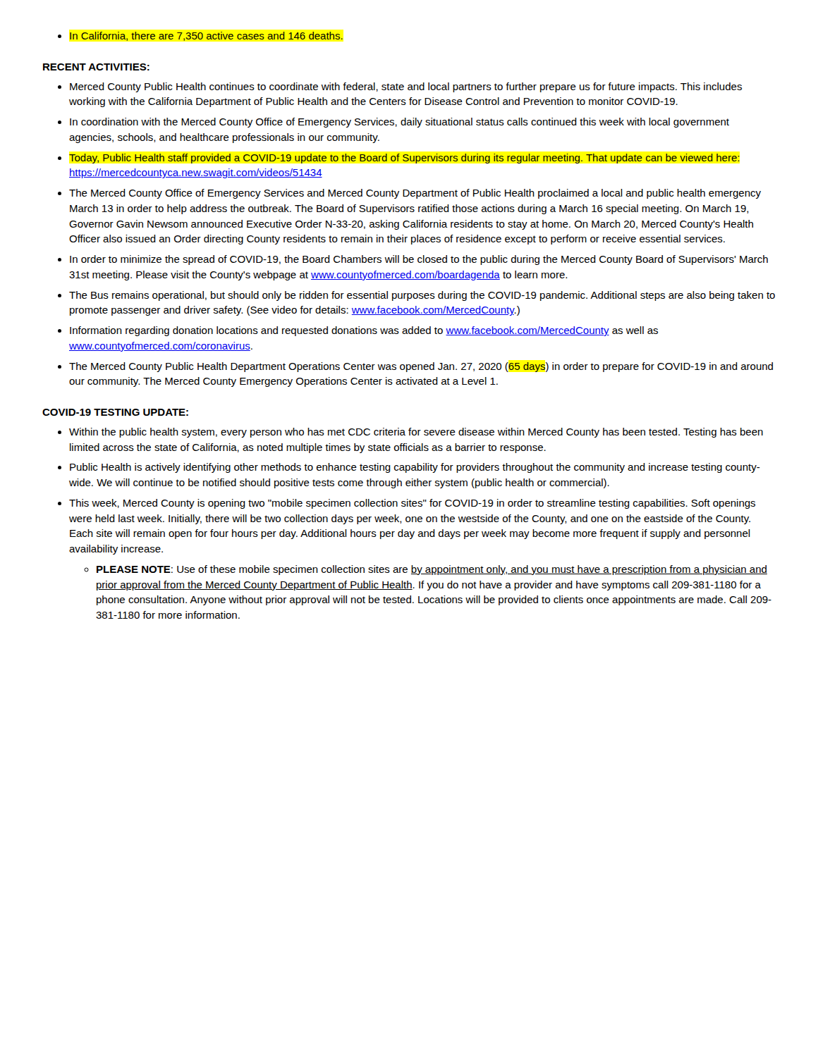In California, there are 7,350 active cases and 146 deaths.
RECENT ACTIVITIES:
Merced County Public Health continues to coordinate with federal, state and local partners to further prepare us for future impacts. This includes working with the California Department of Public Health and the Centers for Disease Control and Prevention to monitor COVID-19.
In coordination with the Merced County Office of Emergency Services, daily situational status calls continued this week with local government agencies, schools, and healthcare professionals in our community.
Today, Public Health staff provided a COVID-19 update to the Board of Supervisors during its regular meeting. That update can be viewed here:
https://mercedcountyca.new.swagit.com/videos/51434
The Merced County Office of Emergency Services and Merced County Department of Public Health proclaimed a local and public health emergency March 13 in order to help address the outbreak. The Board of Supervisors ratified those actions during a March 16 special meeting. On March 19, Governor Gavin Newsom announced Executive Order N-33-20, asking California residents to stay at home. On March 20, Merced County's Health Officer also issued an Order directing County residents to remain in their places of residence except to perform or receive essential services.
In order to minimize the spread of COVID-19, the Board Chambers will be closed to the public during the Merced County Board of Supervisors' March 31st meeting. Please visit the County's webpage at www.countyofmerced.com/boardagenda to learn more.
The Bus remains operational, but should only be ridden for essential purposes during the COVID-19 pandemic. Additional steps are also being taken to promote passenger and driver safety. (See video for details: www.facebook.com/MercedCounty.)
Information regarding donation locations and requested donations was added to www.facebook.com/MercedCounty as well as www.countyofmerced.com/coronavirus.
The Merced County Public Health Department Operations Center was opened Jan. 27, 2020 (65 days) in order to prepare for COVID-19 in and around our community. The Merced County Emergency Operations Center is activated at a Level 1.
COVID-19 TESTING UPDATE:
Within the public health system, every person who has met CDC criteria for severe disease within Merced County has been tested. Testing has been limited across the state of California, as noted multiple times by state officials as a barrier to response.
Public Health is actively identifying other methods to enhance testing capability for providers throughout the community and increase testing county-wide. We will continue to be notified should positive tests come through either system (public health or commercial).
This week, Merced County is opening two "mobile specimen collection sites" for COVID-19 in order to streamline testing capabilities. Soft openings were held last week. Initially, there will be two collection days per week, one on the westside of the County, and one on the eastside of the County. Each site will remain open for four hours per day. Additional hours per day and days per week may become more frequent if supply and personnel availability increase.
PLEASE NOTE: Use of these mobile specimen collection sites are by appointment only, and you must have a prescription from a physician and prior approval from the Merced County Department of Public Health. If you do not have a provider and have symptoms call 209-381-1180 for a phone consultation. Anyone without prior approval will not be tested. Locations will be provided to clients once appointments are made. Call 209-381-1180 for more information.